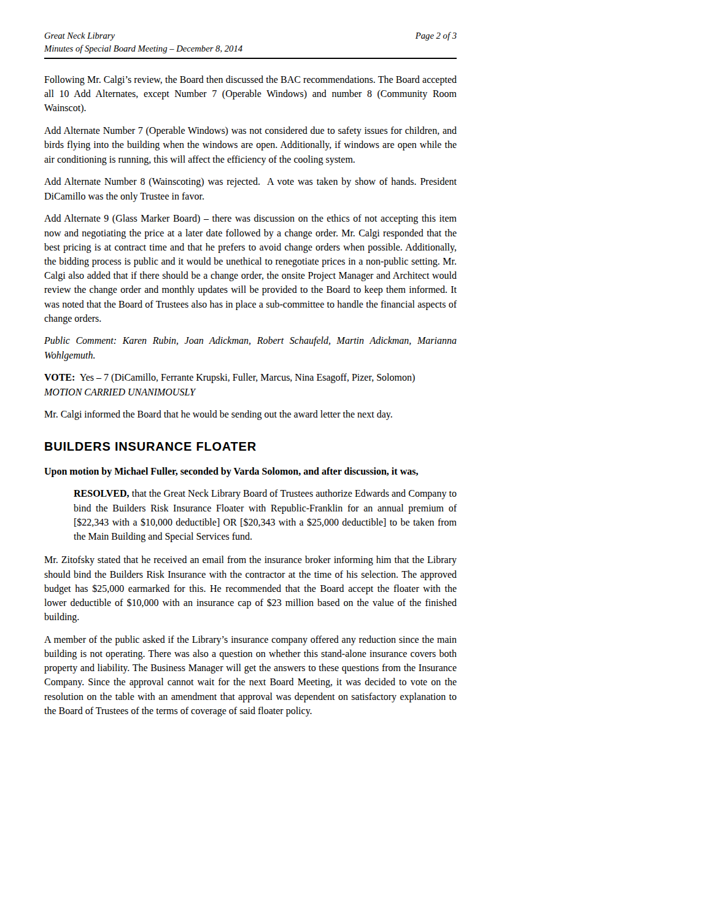Great Neck Library
Minutes of Special Board Meeting – December 8, 2014
Page 2 of 3
Following Mr. Calgi’s review, the Board then discussed the BAC recommendations. The Board accepted all 10 Add Alternates, except Number 7 (Operable Windows) and number 8 (Community Room Wainscot).
Add Alternate Number 7 (Operable Windows) was not considered due to safety issues for children, and birds flying into the building when the windows are open. Additionally, if windows are open while the air conditioning is running, this will affect the efficiency of the cooling system.
Add Alternate Number 8 (Wainscoting) was rejected. A vote was taken by show of hands. President DiCamillo was the only Trustee in favor.
Add Alternate 9 (Glass Marker Board) – there was discussion on the ethics of not accepting this item now and negotiating the price at a later date followed by a change order. Mr. Calgi responded that the best pricing is at contract time and that he prefers to avoid change orders when possible. Additionally, the bidding process is public and it would be unethical to renegotiate prices in a non-public setting. Mr. Calgi also added that if there should be a change order, the onsite Project Manager and Architect would review the change order and monthly updates will be provided to the Board to keep them informed. It was noted that the Board of Trustees also has in place a sub-committee to handle the financial aspects of change orders.
Public Comment: Karen Rubin, Joan Adickman, Robert Schaufeld, Martin Adickman, Marianna Wohlgemuth.
VOTE: Yes – 7 (DiCamillo, Ferrante Krupski, Fuller, Marcus, Nina Esagoff, Pizer, Solomon)
MOTION CARRIED UNANIMOUSLY
Mr. Calgi informed the Board that he would be sending out the award letter the next day.
BUILDERS INSURANCE FLOATER
Upon motion by Michael Fuller, seconded by Varda Solomon, and after discussion, it was,
RESOLVED, that the Great Neck Library Board of Trustees authorize Edwards and Company to bind the Builders Risk Insurance Floater with Republic-Franklin for an annual premium of [$22,343 with a $10,000 deductible] OR [$20,343 with a $25,000 deductible] to be taken from the Main Building and Special Services fund.
Mr. Zitofsky stated that he received an email from the insurance broker informing him that the Library should bind the Builders Risk Insurance with the contractor at the time of his selection. The approved budget has $25,000 earmarked for this. He recommended that the Board accept the floater with the lower deductible of $10,000 with an insurance cap of $23 million based on the value of the finished building.
A member of the public asked if the Library’s insurance company offered any reduction since the main building is not operating. There was also a question on whether this stand-alone insurance covers both property and liability. The Business Manager will get the answers to these questions from the Insurance Company. Since the approval cannot wait for the next Board Meeting, it was decided to vote on the resolution on the table with an amendment that approval was dependent on satisfactory explanation to the Board of Trustees of the terms of coverage of said floater policy.